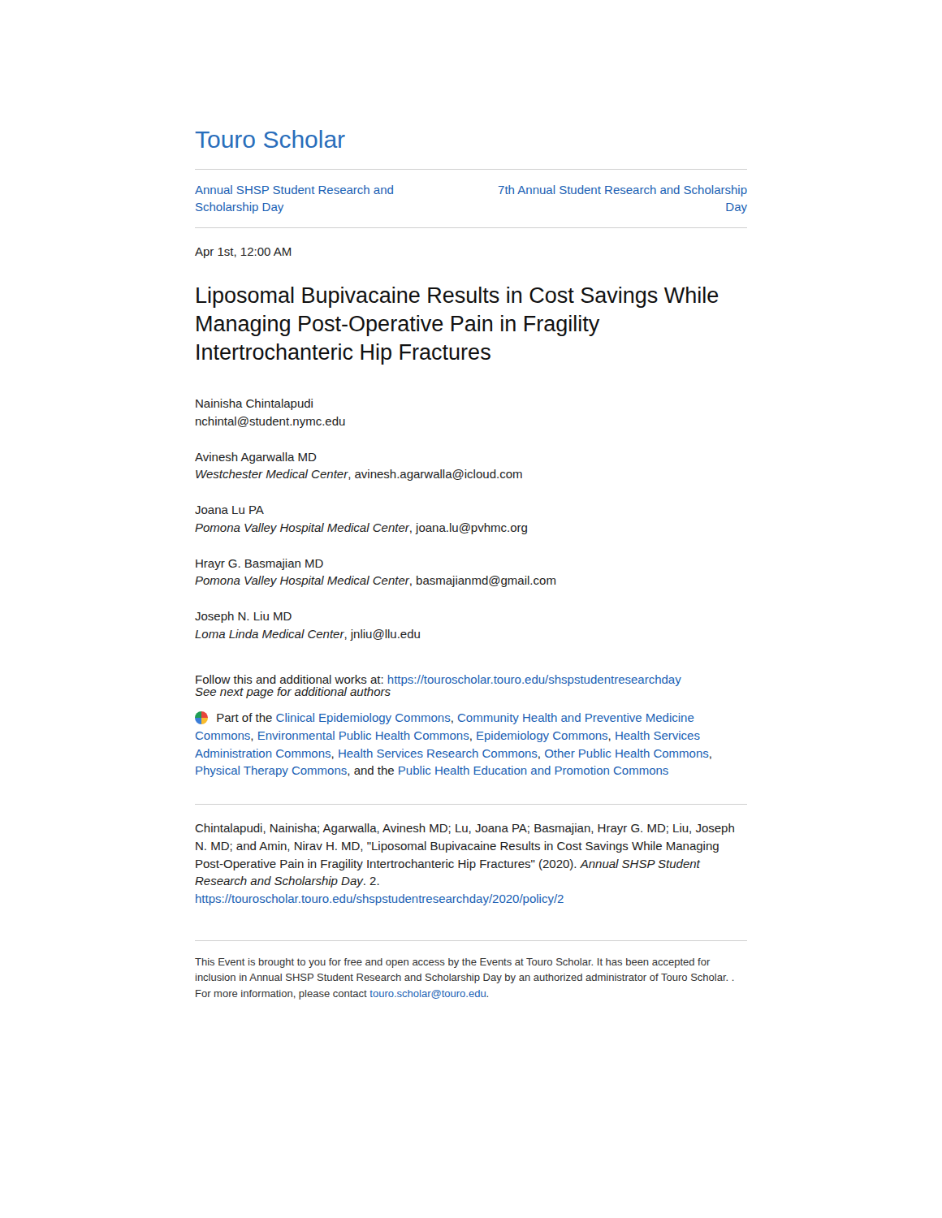Touro Scholar
Annual SHSP Student Research and Scholarship Day
7th Annual Student Research and Scholarship Day
Apr 1st, 12:00 AM
Liposomal Bupivacaine Results in Cost Savings While Managing Post-Operative Pain in Fragility Intertrochanteric Hip Fractures
Nainisha Chintalapudi nchintal@student.nymc.edu
Avinesh Agarwalla MD Westchester Medical Center, avinesh.agarwalla@icloud.com
Joana Lu PA Pomona Valley Hospital Medical Center, joana.lu@pvhmc.org
Hrayr G. Basmajian MD Pomona Valley Hospital Medical Center, basmajianmd@gmail.com
Joseph N. Liu MD Loma Linda Medical Center, jnliu@llu.edu
Follow this and additional works at: https://touroscholar.touro.edu/shspstudentresearchday See next page for additional authors
Part of the Clinical Epidemiology Commons, Community Health and Preventive Medicine Commons, Environmental Public Health Commons, Epidemiology Commons, Health Services Administration Commons, Health Services Research Commons, Other Public Health Commons, Physical Therapy Commons, and the Public Health Education and Promotion Commons
Chintalapudi, Nainisha; Agarwalla, Avinesh MD; Lu, Joana PA; Basmajian, Hrayr G. MD; Liu, Joseph N. MD; and Amin, Nirav H. MD, "Liposomal Bupivacaine Results in Cost Savings While Managing Post-Operative Pain in Fragility Intertrochanteric Hip Fractures" (2020). Annual SHSP Student Research and Scholarship Day. 2.
https://touroscholar.touro.edu/shspstudentresearchday/2020/policy/2
This Event is brought to you for free and open access by the Events at Touro Scholar. It has been accepted for inclusion in Annual SHSP Student Research and Scholarship Day by an authorized administrator of Touro Scholar. . For more information, please contact touro.scholar@touro.edu.